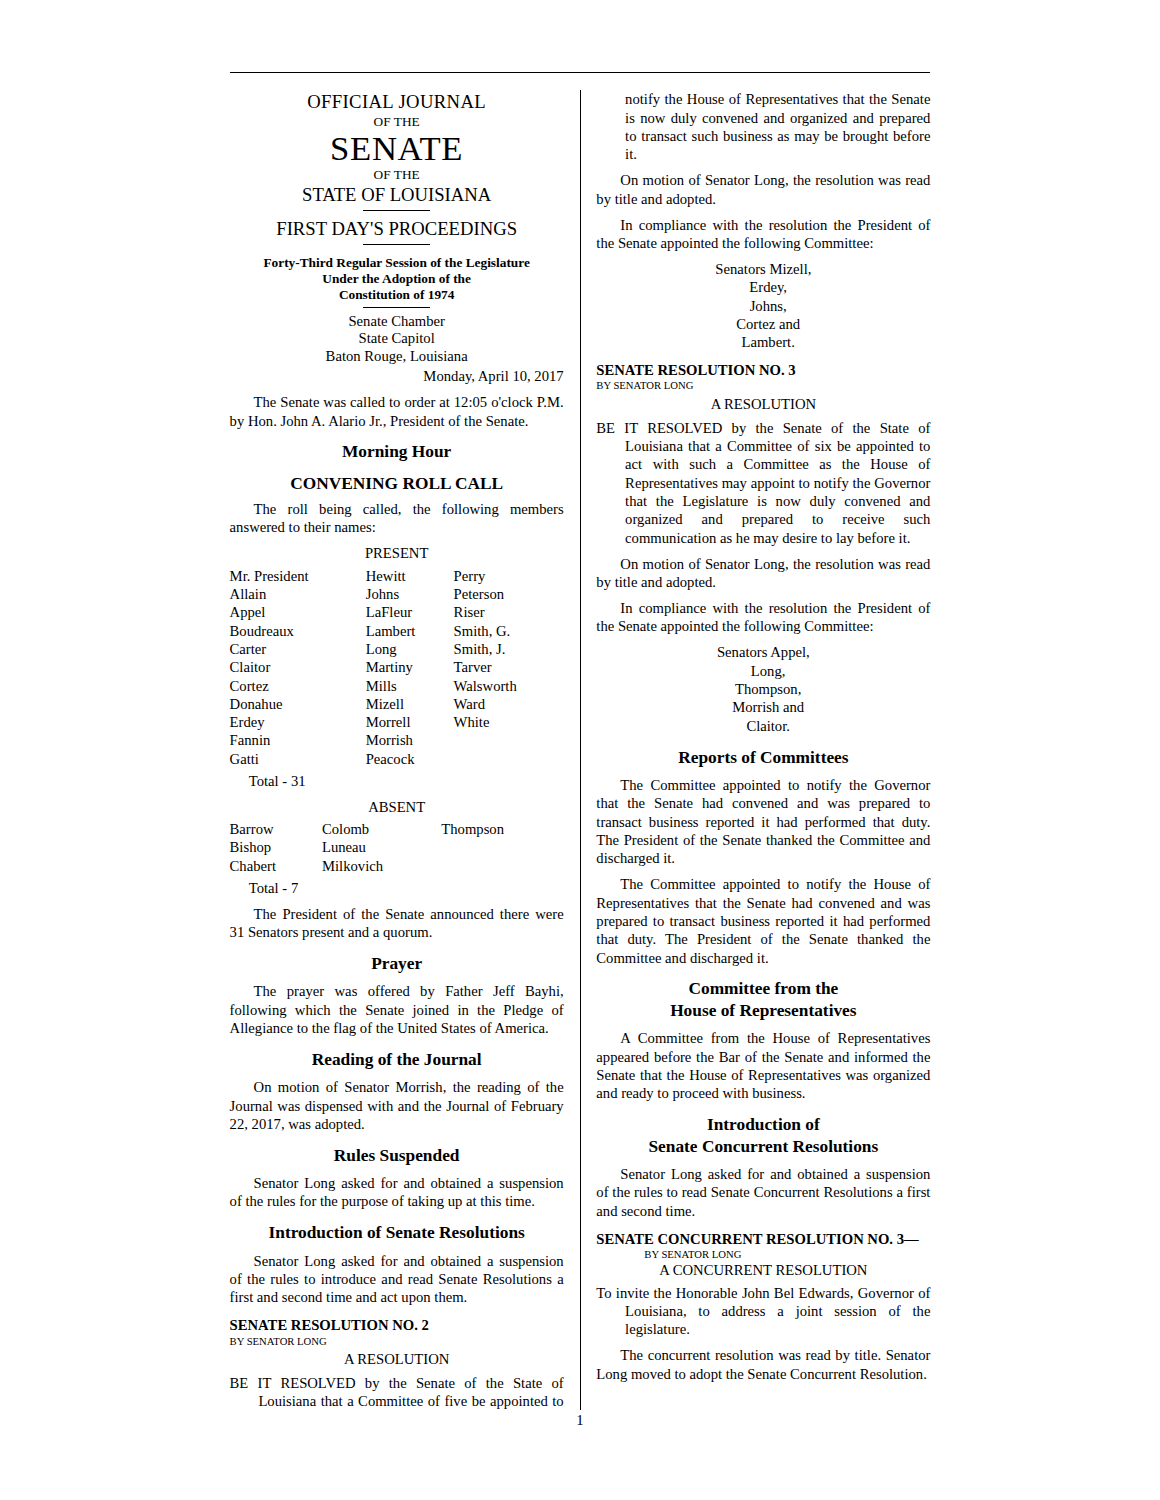OFFICIAL JOURNAL
OF THE
SENATE
OF THE
STATE OF LOUISIANA
FIRST DAY'S PROCEEDINGS
Forty-Third Regular Session of the Legislature
Under the Adoption of the
Constitution of 1974
Senate Chamber
State Capitol
Baton Rouge, Louisiana
Monday, April 10, 2017
The Senate was called to order at 12:05 o'clock P.M. by Hon. John A. Alario Jr., President of the Senate.
Morning Hour
CONVENING ROLL CALL
The roll being called, the following members answered to their names:
PRESENT
| Mr. President | Hewitt | Perry |
| Allain | Johns | Peterson |
| Appel | LaFleur | Riser |
| Boudreaux | Lambert | Smith, G. |
| Carter | Long | Smith, J. |
| Claitor | Martiny | Tarver |
| Cortez | Mills | Walsworth |
| Donahue | Mizell | Ward |
| Erdey | Morrell | White |
| Fannin | Morrish | |
| Gatti | Peacock | |
Total - 31
ABSENT
| Barrow | Colomb | Thompson |
| Bishop | Luneau | |
| Chabert | Milkovich | |
Total - 7
The President of the Senate announced there were 31 Senators present and a quorum.
Prayer
The prayer was offered by Father Jeff Bayhi, following which the Senate joined in the Pledge of Allegiance to the flag of the United States of America.
Reading of the Journal
On motion of Senator Morrish, the reading of the Journal was dispensed with and the Journal of February 22, 2017, was adopted.
Rules Suspended
Senator Long asked for and obtained a suspension of the rules for the purpose of taking up at this time.
Introduction of Senate Resolutions
Senator Long asked for and obtained a suspension of the rules to introduce and read Senate Resolutions a first and second time and act upon them.
SENATE RESOLUTION NO. 2
BY SENATOR LONG
A RESOLUTION
BE IT RESOLVED by the Senate of the State of Louisiana that a Committee of five be appointed to notify the House of Representatives that the Senate is now duly convened and organized and prepared to transact such business as may be brought before it.
On motion of Senator Long, the resolution was read by title and adopted.
In compliance with the resolution the President of the Senate appointed the following Committee:
Senators Mizell,
Erdey,
Johns,
Cortez and
Lambert.
SENATE RESOLUTION NO. 3
BY SENATOR LONG
A RESOLUTION
BE IT RESOLVED by the Senate of the State of Louisiana that a Committee of six be appointed to act with such a Committee as the House of Representatives may appoint to notify the Governor that the Legislature is now duly convened and organized and prepared to receive such communication as he may desire to lay before it.
On motion of Senator Long, the resolution was read by title and adopted.
In compliance with the resolution the President of the Senate appointed the following Committee:
Senators Appel,
Long,
Thompson,
Morrish and
Claitor.
Reports of Committees
The Committee appointed to notify the Governor that the Senate had convened and was prepared to transact business reported it had performed that duty. The President of the Senate thanked the Committee and discharged it.
The Committee appointed to notify the House of Representatives that the Senate had convened and was prepared to transact business reported it had performed that duty. The President of the Senate thanked the Committee and discharged it.
Committee from the
House of Representatives
A Committee from the House of Representatives appeared before the Bar of the Senate and informed the Senate that the House of Representatives was organized and ready to proceed with business.
Introduction of
Senate Concurrent Resolutions
Senator Long asked for and obtained a suspension of the rules to read Senate Concurrent Resolutions a first and second time.
SENATE CONCURRENT RESOLUTION NO. 3—
BY SENATOR LONG
A CONCURRENT RESOLUTION
To invite the Honorable John Bel Edwards, Governor of Louisiana, to address a joint session of the legislature.
The concurrent resolution was read by title. Senator Long moved to adopt the Senate Concurrent Resolution.
1